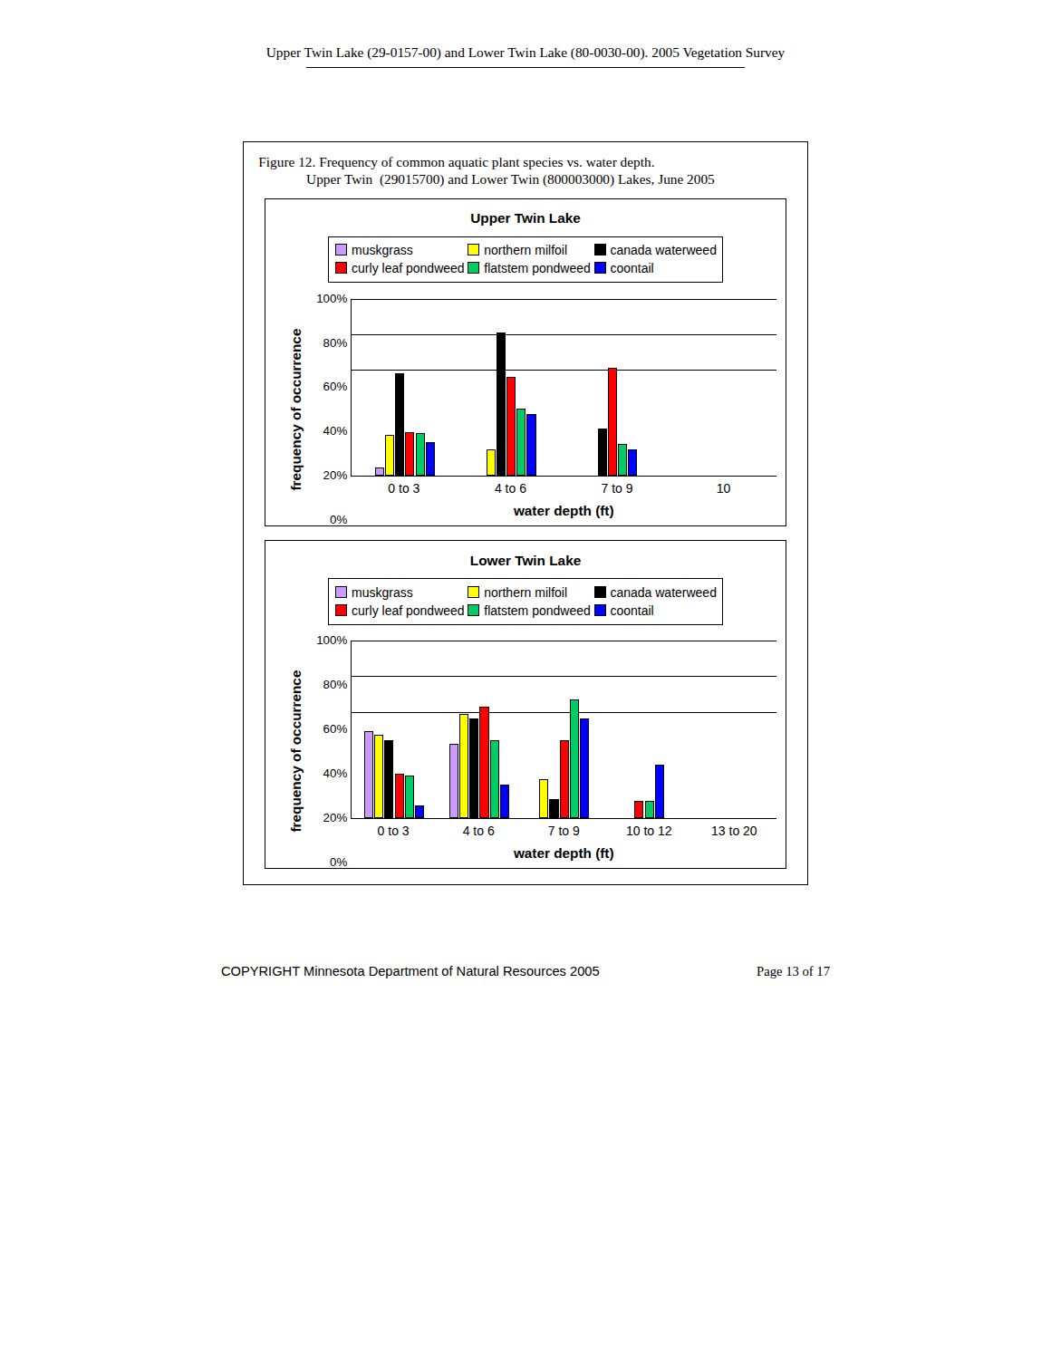Upper Twin Lake (29-0157-00) and Lower Twin Lake (80-0030-00). 2005 Vegetation Survey
Figure 12. Frequency of common aquatic plant species vs. water depth. Upper Twin (29015700) and Lower Twin (800003000) Lakes, June 2005
Upper Twin Lake
| muskgrass | northern milfoil | canada waterweed |
| curly leaf pondweed | flatstem pondweed | coontail |
frequency of occurrence
100% 80% 60% 40% 20% 0%
0 to 3
4 to 6
7 to 9
10
water depth (ft)
Lower Twin Lake
| muskgrass | northern milfoil | canada waterweed |
| curly leaf pondweed | flatstem pondweed | coontail |
frequency of occurrence
100% 80% 60% 40% 20% 0%
0 to 3
4 to 6
7 to 9
10 to 12
13 to 20
water depth (ft)
COPYRIGHT Minnesota Department of Natural Resources 2005
Page 13 of 17